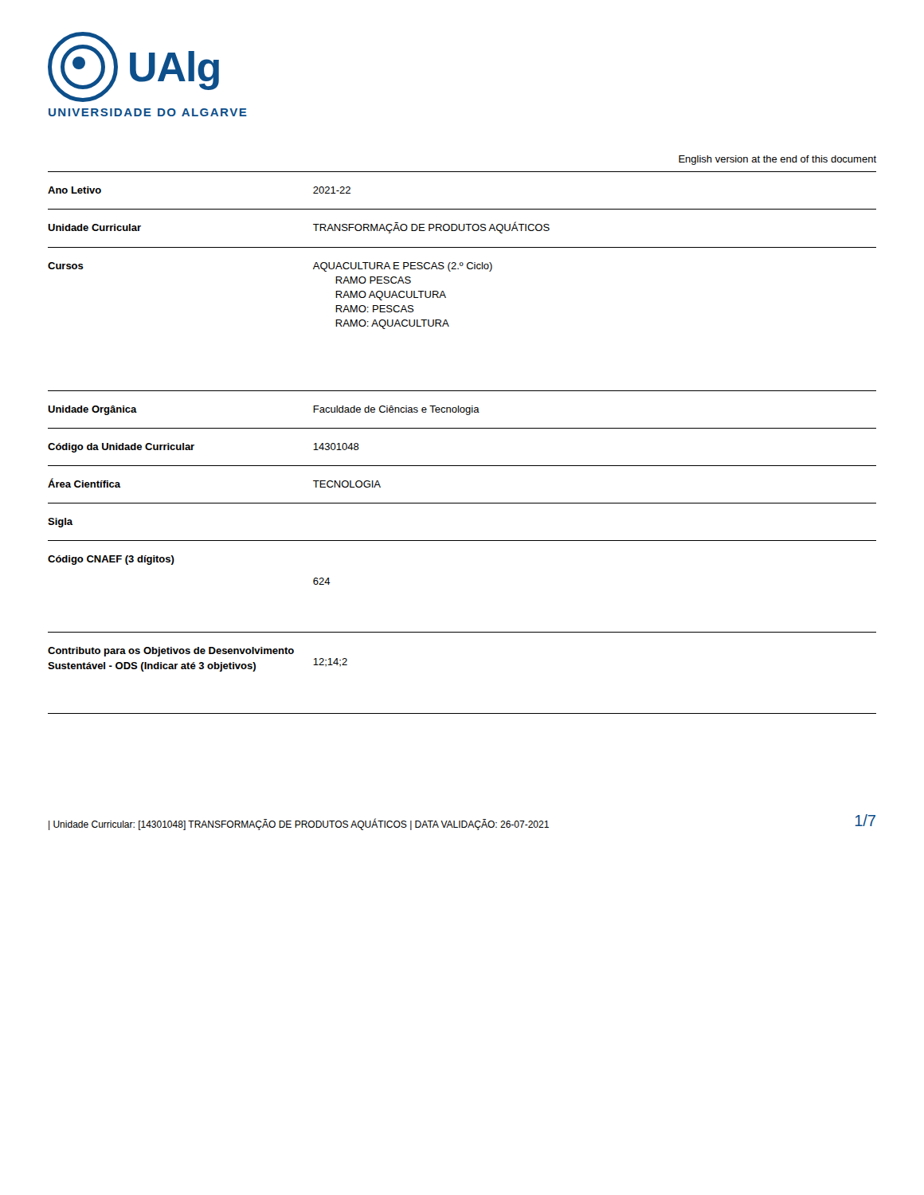UAlg
UNIVERSIDADE DO ALGARVE
English version at the end of this document
| Ano Letivo | 2021-22 |
| Unidade Curricular | TRANSFORMAÇÃO DE PRODUTOS AQUÁTICOS |
| Cursos | AQUACULTURA E PESCAS (2.º Ciclo) RAMO PESCAS RAMO AQUACULTURA RAMO: PESCAS RAMO: AQUACULTURA |
| Unidade Orgânica | Faculdade de Ciências e Tecnologia |
| Código da Unidade Curricular | 14301048 |
| Área Científica | TECNOLOGIA |
| Sigla | |
| Código CNAEF (3 dígitos) | 624 |
| Contributo para os Objetivos de Desenvolvimento Sustentável - ODS (Indicar até 3 objetivos) | 12;14;2 |
| Unidade Curricular: [14301048] TRANSFORMAÇÃO DE PRODUTOS AQUÁTICOS | DATA VALIDAÇÃO: 26-07-2021
1/7